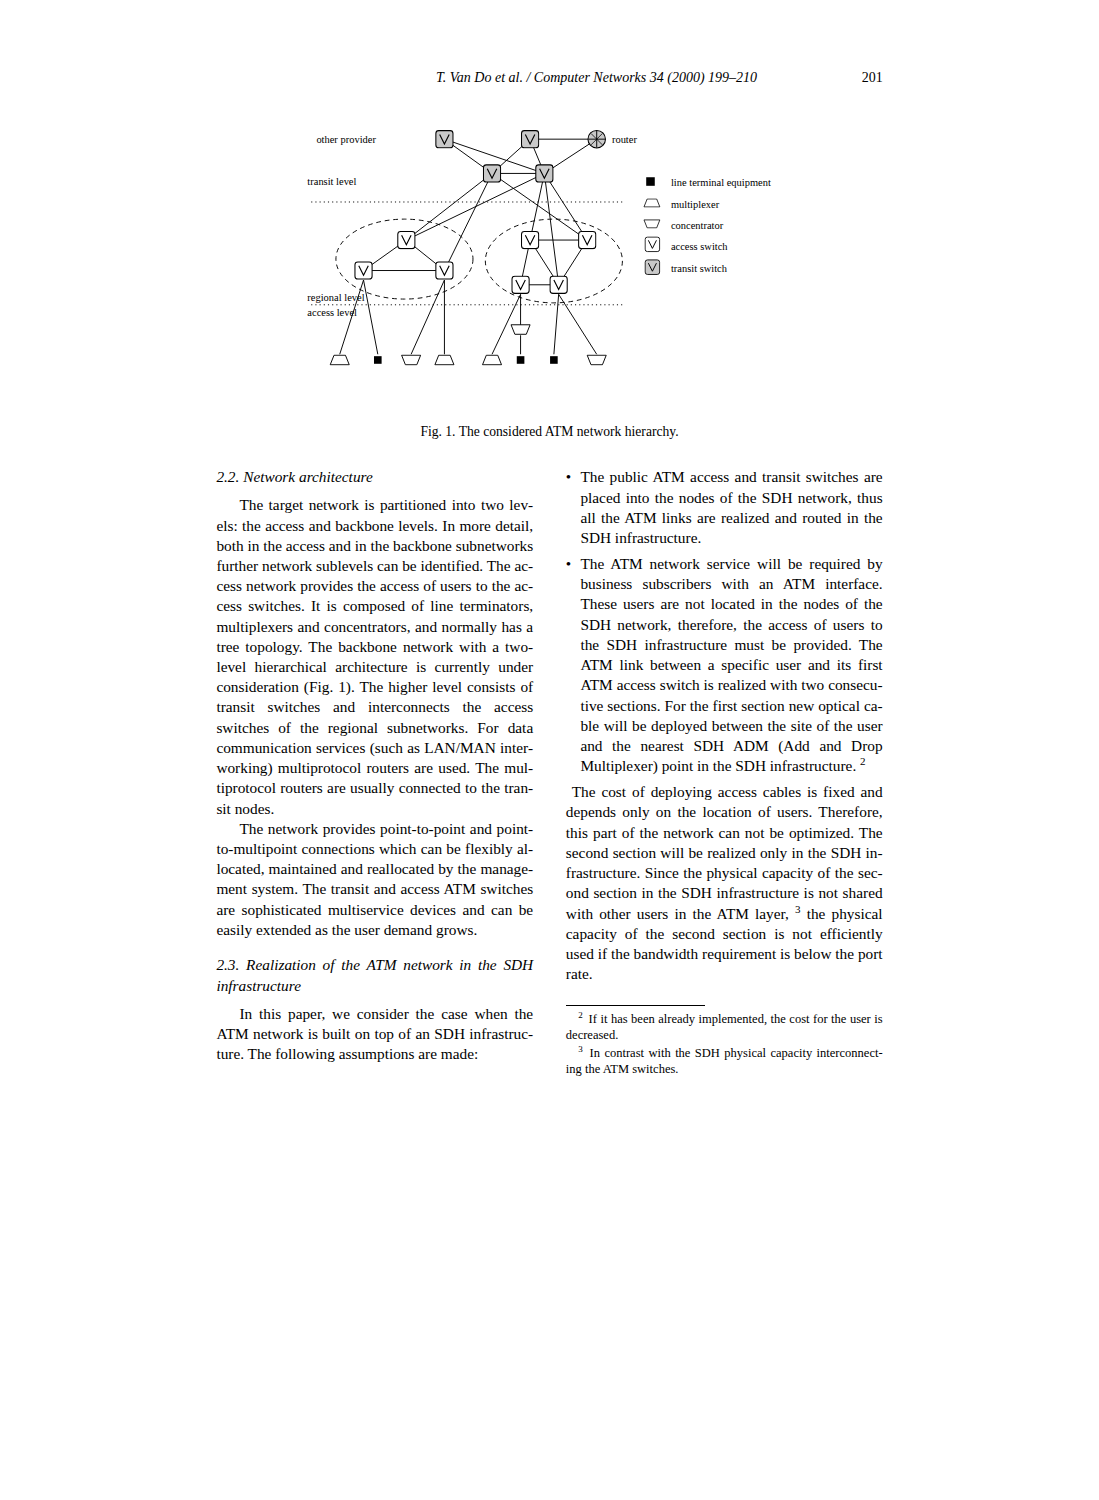T. Van Do et al. / Computer Networks 34 (2000) 199–210 201
other provider transit level regional level access level router line terminal equipment multiplexer concentrator access switch transit switch
Fig. 1. The considered ATM network hierarchy.
2.2. Network architecture
The target network is partitioned into two levels: the access and backbone levels. In more detail, both in the access and in the backbone subnetworks further network sublevels can be identified. The access network provides the access of users to the access switches. It is composed of line terminators, multiplexers and concentrators, and normally has a tree topology. The backbone network with a two-level hierarchical architecture is currently under consideration (Fig. 1). The higher level consists of transit switches and interconnects the access switches of the regional subnetworks. For data communication services (such as LAN/MAN interworking) multiprotocol routers are used. The multiprotocol routers are usually connected to the transit nodes.
The network provides point-to-point and point-to-multipoint connections which can be flexibly allocated, maintained and reallocated by the management system. The transit and access ATM switches are sophisticated multiservice devices and can be easily extended as the user demand grows.
2.3. Realization of the ATM network in the SDH infrastructure
In this paper, we consider the case when the ATM network is built on top of an SDH infrastructure. The following assumptions are made:
The public ATM access and transit switches are placed into the nodes of the SDH network, thus all the ATM links are realized and routed in the SDH infrastructure.
The ATM network service will be required by business subscribers with an ATM interface. These users are not located in the nodes of the SDH network, therefore, the access of users to the SDH infrastructure must be provided. The ATM link between a specific user and its first ATM access switch is realized with two consecutive sections. For the first section new optical cable will be deployed between the site of the user and the nearest SDH ADM (Add and Drop Multiplexer) point in the SDH infrastructure. 2
The cost of deploying access cables is fixed and depends only on the location of users. Therefore, this part of the network can not be optimized. The second section will be realized only in the SDH infrastructure. Since the physical capacity of the second section in the SDH infrastructure is not shared with other users in the ATM layer, 3 the physical capacity of the second section is not efficiently used if the bandwidth requirement is below the port rate.
2 If it has been already implemented, the cost for the user is decreased.
3 In contrast with the SDH physical capacity interconnecting the ATM switches.